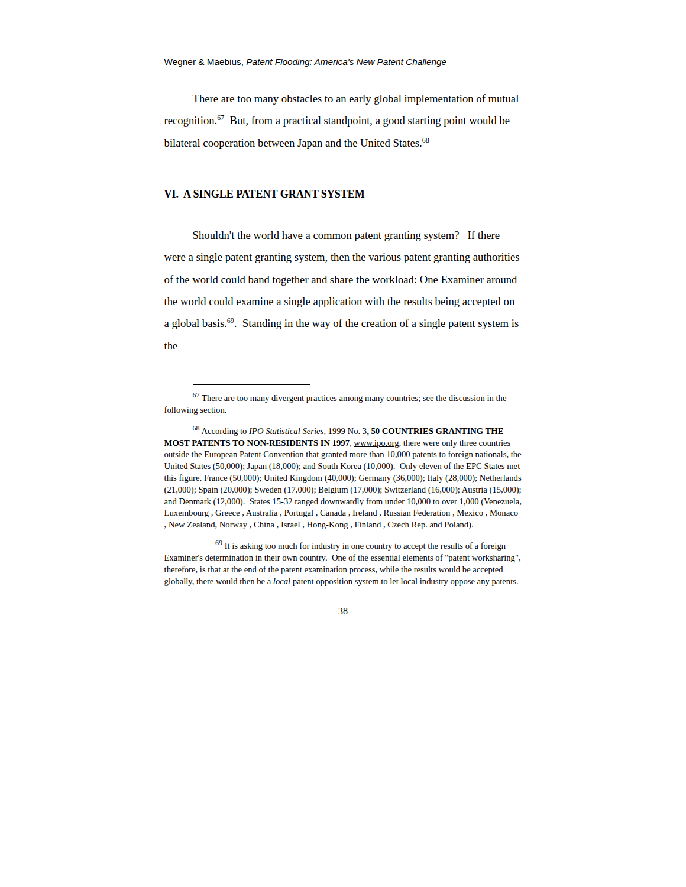Wegner & Maebius, Patent Flooding: America's New Patent Challenge
There are too many obstacles to an early global implementation of mutual recognition.67 But, from a practical standpoint, a good starting point would be bilateral cooperation between Japan and the United States.68
VI. A SINGLE PATENT GRANT SYSTEM
Shouldn't the world have a common patent granting system? If there were a single patent granting system, then the various patent granting authorities of the world could band together and share the workload: One Examiner around the world could examine a single application with the results being accepted on a global basis.69. Standing in the way of the creation of a single patent system is the
67 There are too many divergent practices among many countries; see the discussion in the following section.
68 According to IPO Statistical Series, 1999 No. 3, 50 COUNTRIES GRANTING THE MOST PATENTS TO NON-RESIDENTS IN 1997, www.ipo.org, there were only three countries outside the European Patent Convention that granted more than 10,000 patents to foreign nationals, the United States (50,000); Japan (18,000); and South Korea (10,000). Only eleven of the EPC States met this figure, France (50,000); United Kingdom (40,000); Germany (36,000); Italy (28,000); Netherlands (21,000); Spain (20,000); Sweden (17,000); Belgium (17,000); Switzerland (16,000); Austria (15,000); and Denmark (12,000). States 15-32 ranged downwardly from under 10,000 to over 1,000 (Venezuela, Luxembourg , Greece , Australia , Portugal , Canada , Ireland , Russian Federation , Mexico , Monaco , New Zealand, Norway , China , Israel , Hong-Kong , Finland , Czech Rep. and Poland).
69 It is asking too much for industry in one country to accept the results of a foreign Examiner's determination in their own country. One of the essential elements of "patent worksharing", therefore, is that at the end of the patent examination process, while the results would be accepted globally, there would then be a local patent opposition system to let local industry oppose any patents.
38